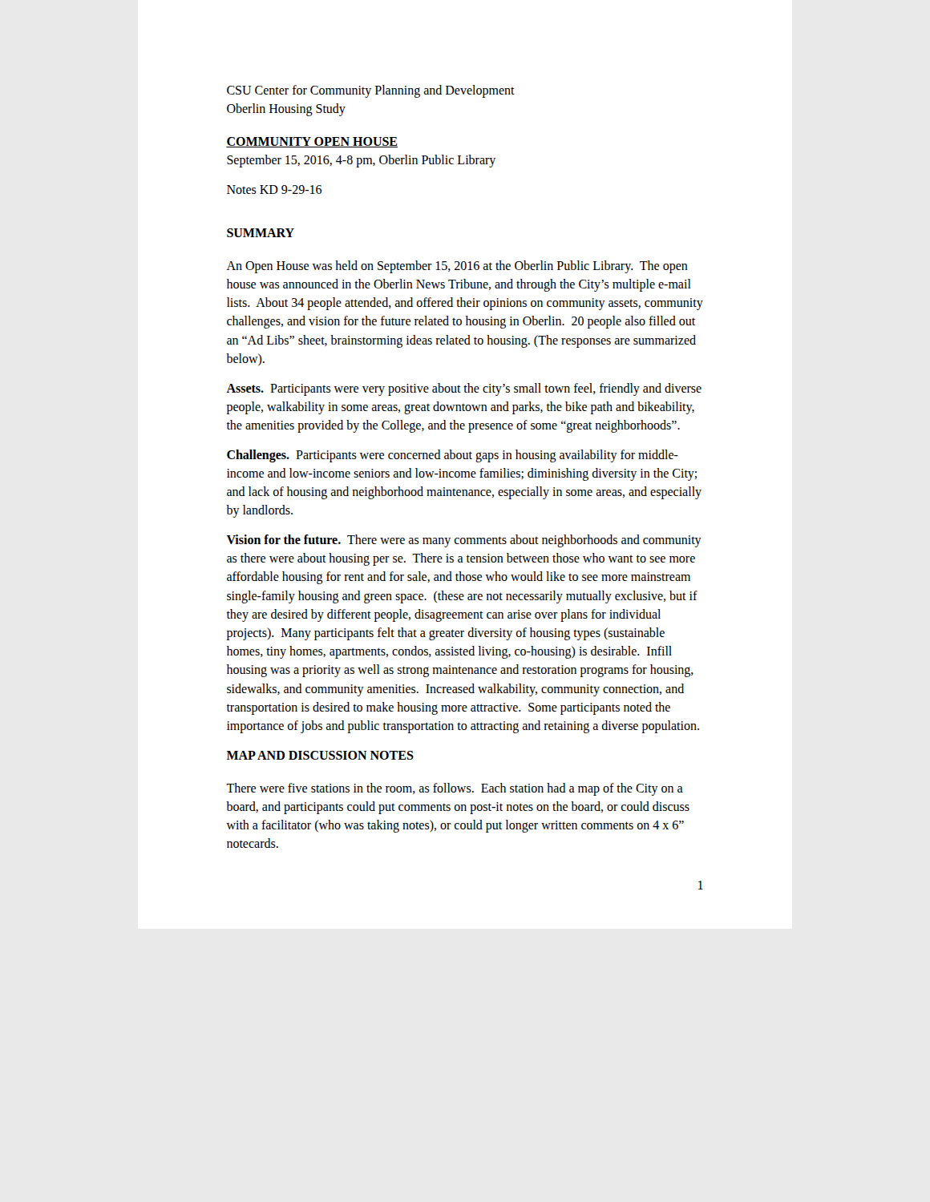CSU Center for Community Planning and Development
Oberlin Housing Study
COMMUNITY OPEN HOUSE
September 15, 2016, 4-8 pm, Oberlin Public Library
Notes KD 9-29-16
SUMMARY
An Open House was held on September 15, 2016 at the Oberlin Public Library. The open house was announced in the Oberlin News Tribune, and through the City’s multiple e-mail lists. About 34 people attended, and offered their opinions on community assets, community challenges, and vision for the future related to housing in Oberlin. 20 people also filled out an “Ad Libs” sheet, brainstorming ideas related to housing. (The responses are summarized below).
Assets. Participants were very positive about the city’s small town feel, friendly and diverse people, walkability in some areas, great downtown and parks, the bike path and bikeability, the amenities provided by the College, and the presence of some “great neighborhoods”.
Challenges. Participants were concerned about gaps in housing availability for middle-income and low-income seniors and low-income families; diminishing diversity in the City; and lack of housing and neighborhood maintenance, especially in some areas, and especially by landlords.
Vision for the future. There were as many comments about neighborhoods and community as there were about housing per se. There is a tension between those who want to see more affordable housing for rent and for sale, and those who would like to see more mainstream single-family housing and green space. (these are not necessarily mutually exclusive, but if they are desired by different people, disagreement can arise over plans for individual projects). Many participants felt that a greater diversity of housing types (sustainable homes, tiny homes, apartments, condos, assisted living, co-housing) is desirable. Infill housing was a priority as well as strong maintenance and restoration programs for housing, sidewalks, and community amenities. Increased walkability, community connection, and transportation is desired to make housing more attractive. Some participants noted the importance of jobs and public transportation to attracting and retaining a diverse population.
MAP AND DISCUSSION NOTES
There were five stations in the room, as follows. Each station had a map of the City on a board, and participants could put comments on post-it notes on the board, or could discuss with a facilitator (who was taking notes), or could put longer written comments on 4 x 6” notecards.
1